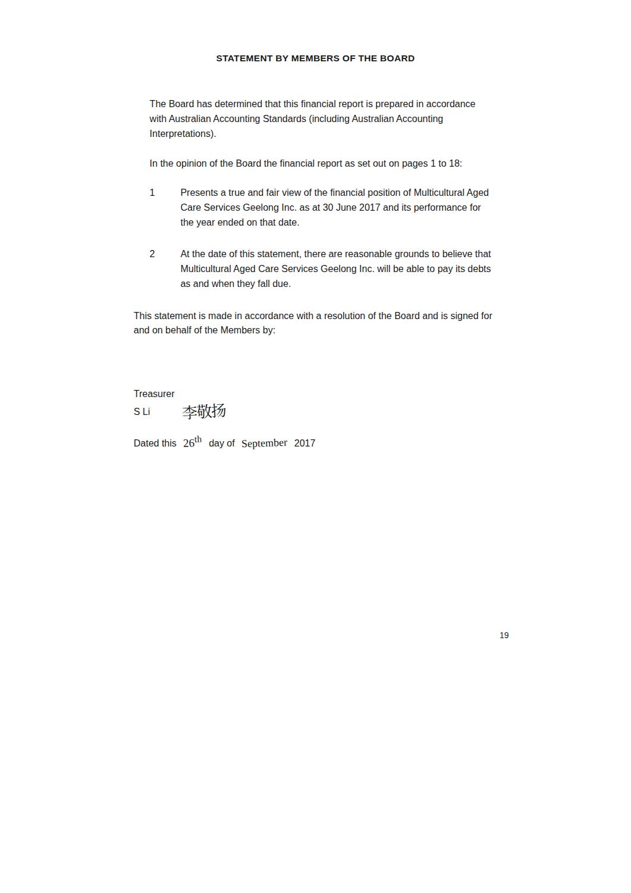STATEMENT BY MEMBERS OF THE BOARD
The Board has determined that this financial report is prepared in accordance with Australian Accounting Standards (including Australian Accounting Interpretations).
In the opinion of the Board the financial report as set out on pages 1 to 18:
1
Presents a true and fair view of the financial position of Multicultural Aged Care Services Geelong Inc. as at 30 June 2017 and its performance for the year ended on that date.
2
At the date of this statement, there are reasonable grounds to believe that Multicultural Aged Care Services Geelong Inc. will be able to pay its debts as and when they fall due.
This statement is made in accordance with a resolution of the Board and is signed for and on behalf of the Members by:
Treasurer
S Li 李敬扬
Dated this 26th day of September 2017
19